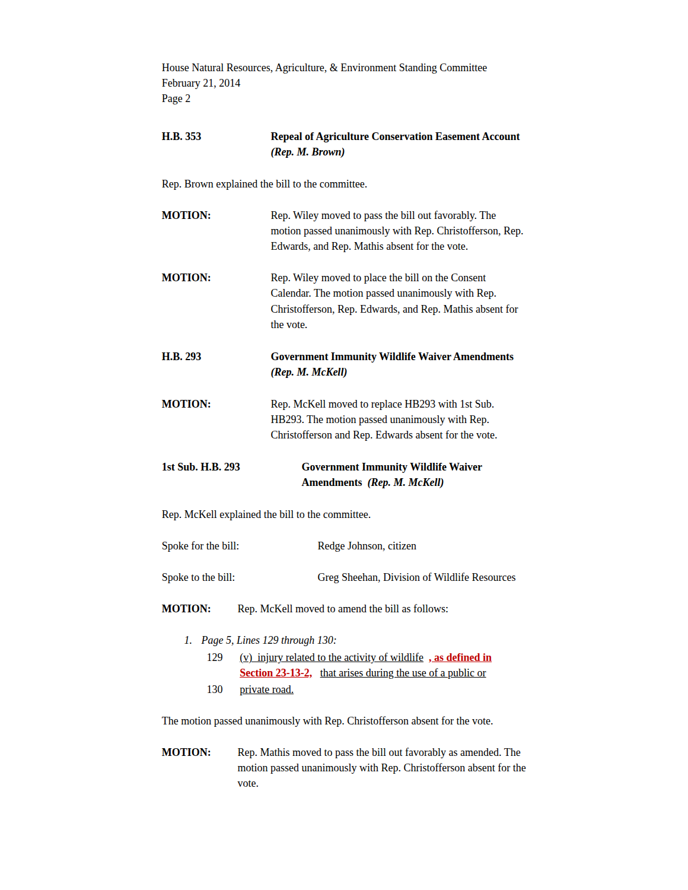House Natural Resources, Agriculture, & Environment Standing Committee
February 21, 2014
Page 2
H.B. 353
Repeal of Agriculture Conservation Easement Account (Rep. M. Brown)
Rep. Brown explained the bill to the committee.
MOTION:
Rep. Wiley moved to pass the bill out favorably. The motion passed unanimously with Rep. Christofferson, Rep. Edwards, and Rep. Mathis absent for the vote.
MOTION:
Rep. Wiley moved to place the bill on the Consent Calendar. The motion passed unanimously with Rep. Christofferson, Rep. Edwards, and Rep. Mathis absent for the vote.
H.B. 293
Government Immunity Wildlife Waiver Amendments (Rep. M. McKell)
MOTION:
Rep. McKell moved to replace HB293 with 1st Sub. HB293. The motion passed unanimously with Rep. Christofferson and Rep. Edwards absent for the vote.
1st Sub. H.B. 293
Government Immunity Wildlife Waiver Amendments (Rep. M. McKell)
Rep. McKell explained the bill to the committee.
Spoke for the bill:
Redge Johnson, citizen
Spoke to the bill:
Greg Sheehan, Division of Wildlife Resources
MOTION:
Rep. McKell moved to amend the bill as follows:
1.
Page 5, Lines 129 through 130:
129
(v) injury related to the activity of wildlife , as defined in Section 23-13-2, that arises during the use of a public or
130
private road.
The motion passed unanimously with Rep. Christofferson absent for the vote.
MOTION:
Rep. Mathis moved to pass the bill out favorably as amended. The motion passed unanimously with Rep. Christofferson absent for the vote.